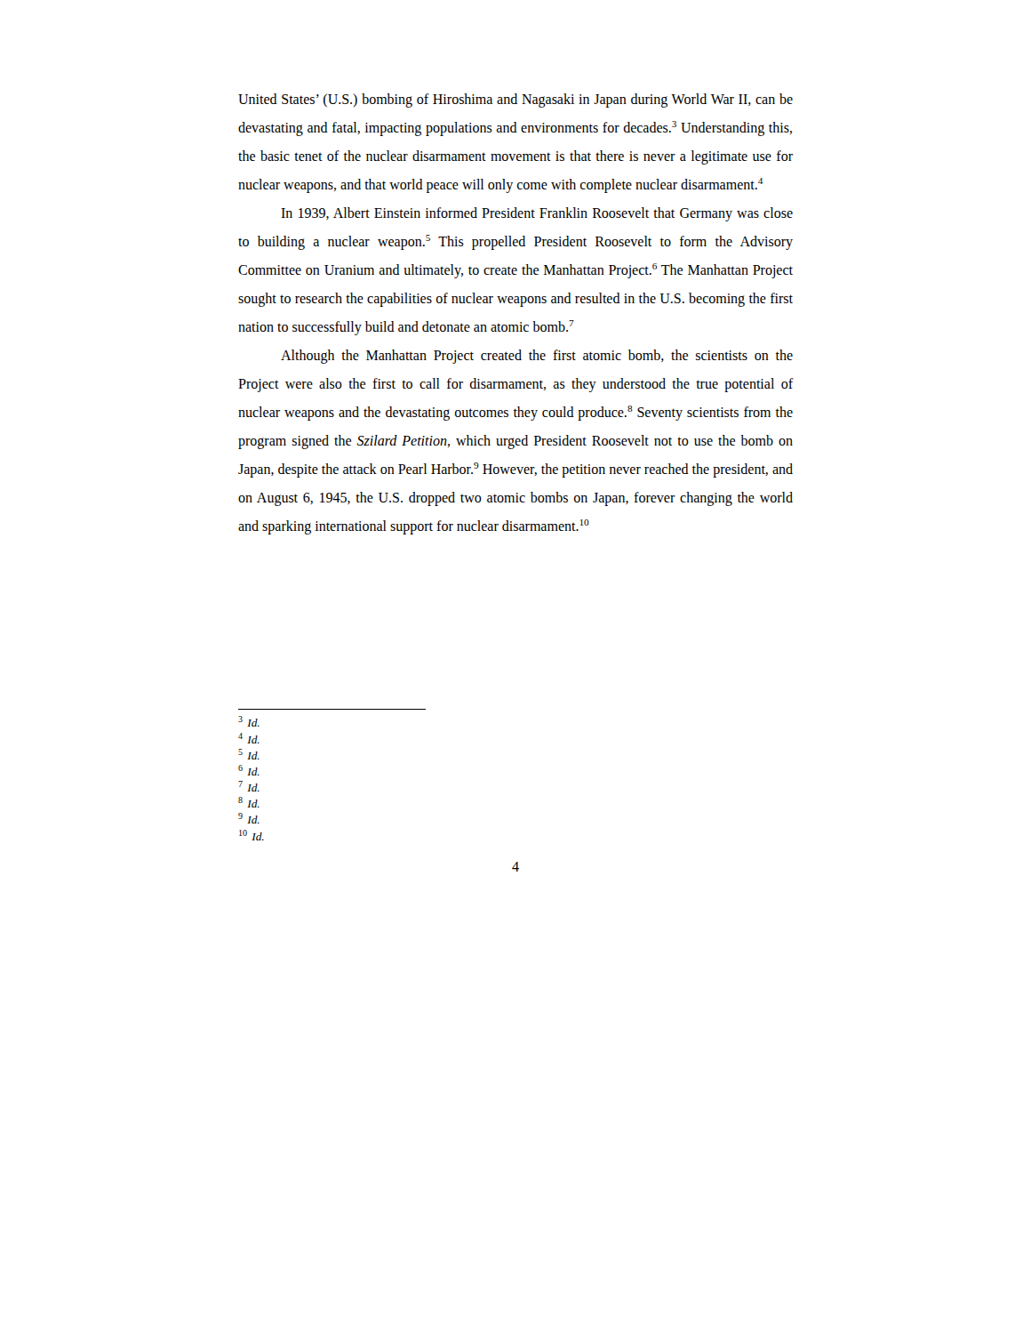United States’ (U.S.) bombing of Hiroshima and Nagasaki in Japan during World War II, can be devastating and fatal, impacting populations and environments for decades.3 Understanding this, the basic tenet of the nuclear disarmament movement is that there is never a legitimate use for nuclear weapons, and that world peace will only come with complete nuclear disarmament.4
In 1939, Albert Einstein informed President Franklin Roosevelt that Germany was close to building a nuclear weapon.5 This propelled President Roosevelt to form the Advisory Committee on Uranium and ultimately, to create the Manhattan Project.6 The Manhattan Project sought to research the capabilities of nuclear weapons and resulted in the U.S. becoming the first nation to successfully build and detonate an atomic bomb.7
Although the Manhattan Project created the first atomic bomb, the scientists on the Project were also the first to call for disarmament, as they understood the true potential of nuclear weapons and the devastating outcomes they could produce.8 Seventy scientists from the program signed the Szilard Petition, which urged President Roosevelt not to use the bomb on Japan, despite the attack on Pearl Harbor.9 However, the petition never reached the president, and on August 6, 1945, the U.S. dropped two atomic bombs on Japan, forever changing the world and sparking international support for nuclear disarmament.10
3 Id.
4 Id.
5 Id.
6 Id.
7 Id.
8 Id.
9 Id.
10 Id.
4